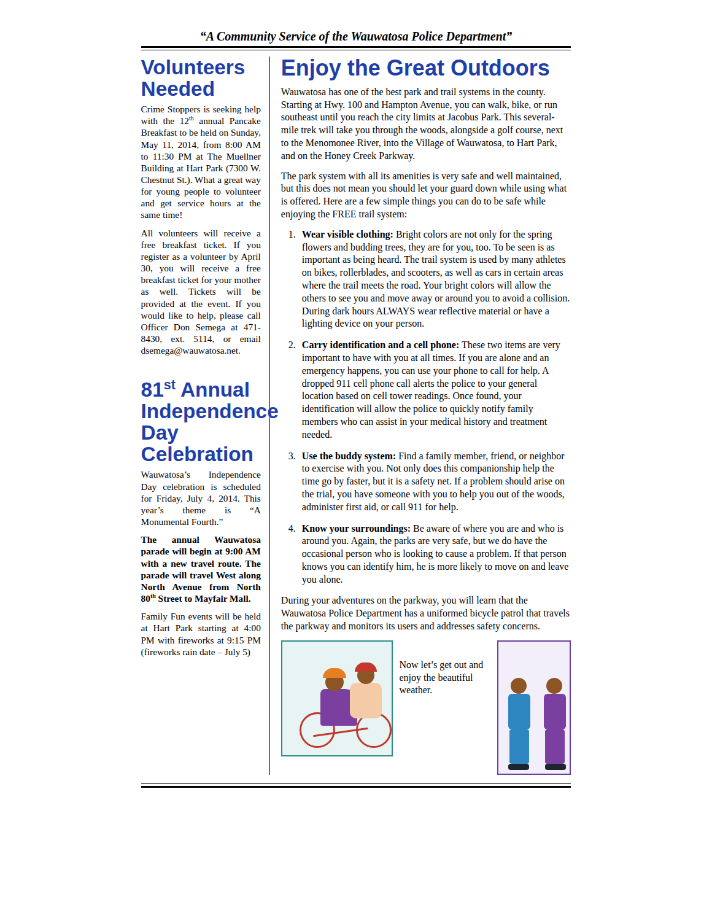“A Community Service of the Wauwatosa Police Department”
Volunteers Needed
Crime Stoppers is seeking help with the 12th annual Pancake Breakfast to be held on Sunday, May 11, 2014, from 8:00 AM to 11:30 PM at The Muellner Building at Hart Park (7300 W. Chestnut St.). What a great way for young people to volunteer and get service hours at the same time!
All volunteers will receive a free breakfast ticket. If you register as a volunteer by April 30, you will receive a free breakfast ticket for your mother as well. Tickets will be provided at the event. If you would like to help, please call Officer Don Semega at 471-8430, ext. 5114, or email dsemega@wauwatosa.net.
81st Annual Independence Day Celebration
Wauwatosa’s Independence Day celebration is scheduled for Friday, July 4, 2014. This year’s theme is “A Monumental Fourth.”
The annual Wauwatosa parade will begin at 9:00 AM with a new travel route. The parade will travel West along North Avenue from North 80th Street to Mayfair Mall.
Family Fun events will be held at Hart Park starting at 4:00 PM with fireworks at 9:15 PM (fireworks rain date – July 5)
Enjoy the Great Outdoors
Wauwatosa has one of the best park and trail systems in the county. Starting at Hwy. 100 and Hampton Avenue, you can walk, bike, or run southeast until you reach the city limits at Jacobus Park. This several-mile trek will take you through the woods, alongside a golf course, next to the Menomonee River, into the Village of Wauwatosa, to Hart Park, and on the Honey Creek Parkway.
The park system with all its amenities is very safe and well maintained, but this does not mean you should let your guard down while using what is offered. Here are a few simple things you can do to be safe while enjoying the FREE trail system:
Wear visible clothing: Bright colors are not only for the spring flowers and budding trees, they are for you, too. To be seen is as important as being heard. The trail system is used by many athletes on bikes, rollerblades, and scooters, as well as cars in certain areas where the trail meets the road. Your bright colors will allow the others to see you and move away or around you to avoid a collision. During dark hours ALWAYS wear reflective material or have a lighting device on your person.
Carry identification and a cell phone: These two items are very important to have with you at all times. If you are alone and an emergency happens, you can use your phone to call for help. A dropped 911 cell phone call alerts the police to your general location based on cell tower readings. Once found, your identification will allow the police to quickly notify family members who can assist in your medical history and treatment needed.
Use the buddy system: Find a family member, friend, or neighbor to exercise with you. Not only does this companionship help the time go by faster, but it is a safety net. If a problem should arise on the trial, you have someone with you to help you out of the woods, administer first aid, or call 911 for help.
Know your surroundings: Be aware of where you are and who is around you. Again, the parks are very safe, but we do have the occasional person who is looking to cause a problem. If that person knows you can identify him, he is more likely to move on and leave you alone.
During your adventures on the parkway, you will learn that the Wauwatosa Police Department has a uniformed bicycle patrol that travels the parkway and monitors its users and addresses safety concerns.
Now let’s get out and enjoy the beautiful weather.